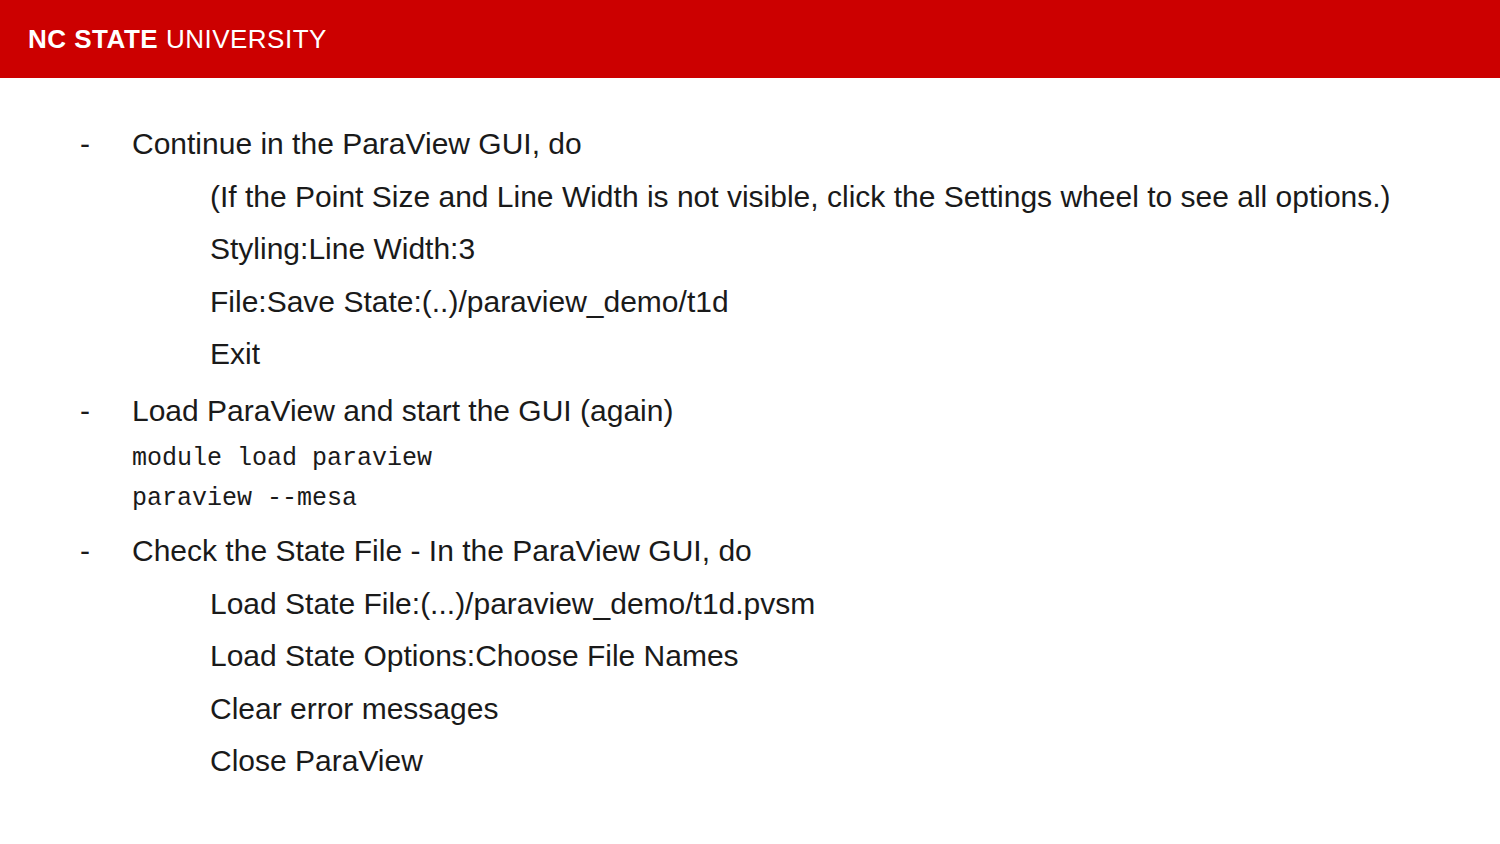NC STATE UNIVERSITY
Continue in the ParaView GUI, do
(If the Point Size and Line Width is not visible, click the Settings wheel to see all options.)
Styling:Line Width:3
File:Save State:(..)/paraview_demo/t1d
Exit
Load ParaView and start the GUI (again)
module load paraview
paraview --mesa
Check the State File - In the ParaView GUI, do
Load State File:(...)/paraview_demo/t1d.pvsm
Load State Options:Choose File Names
Clear error messages
Close ParaView